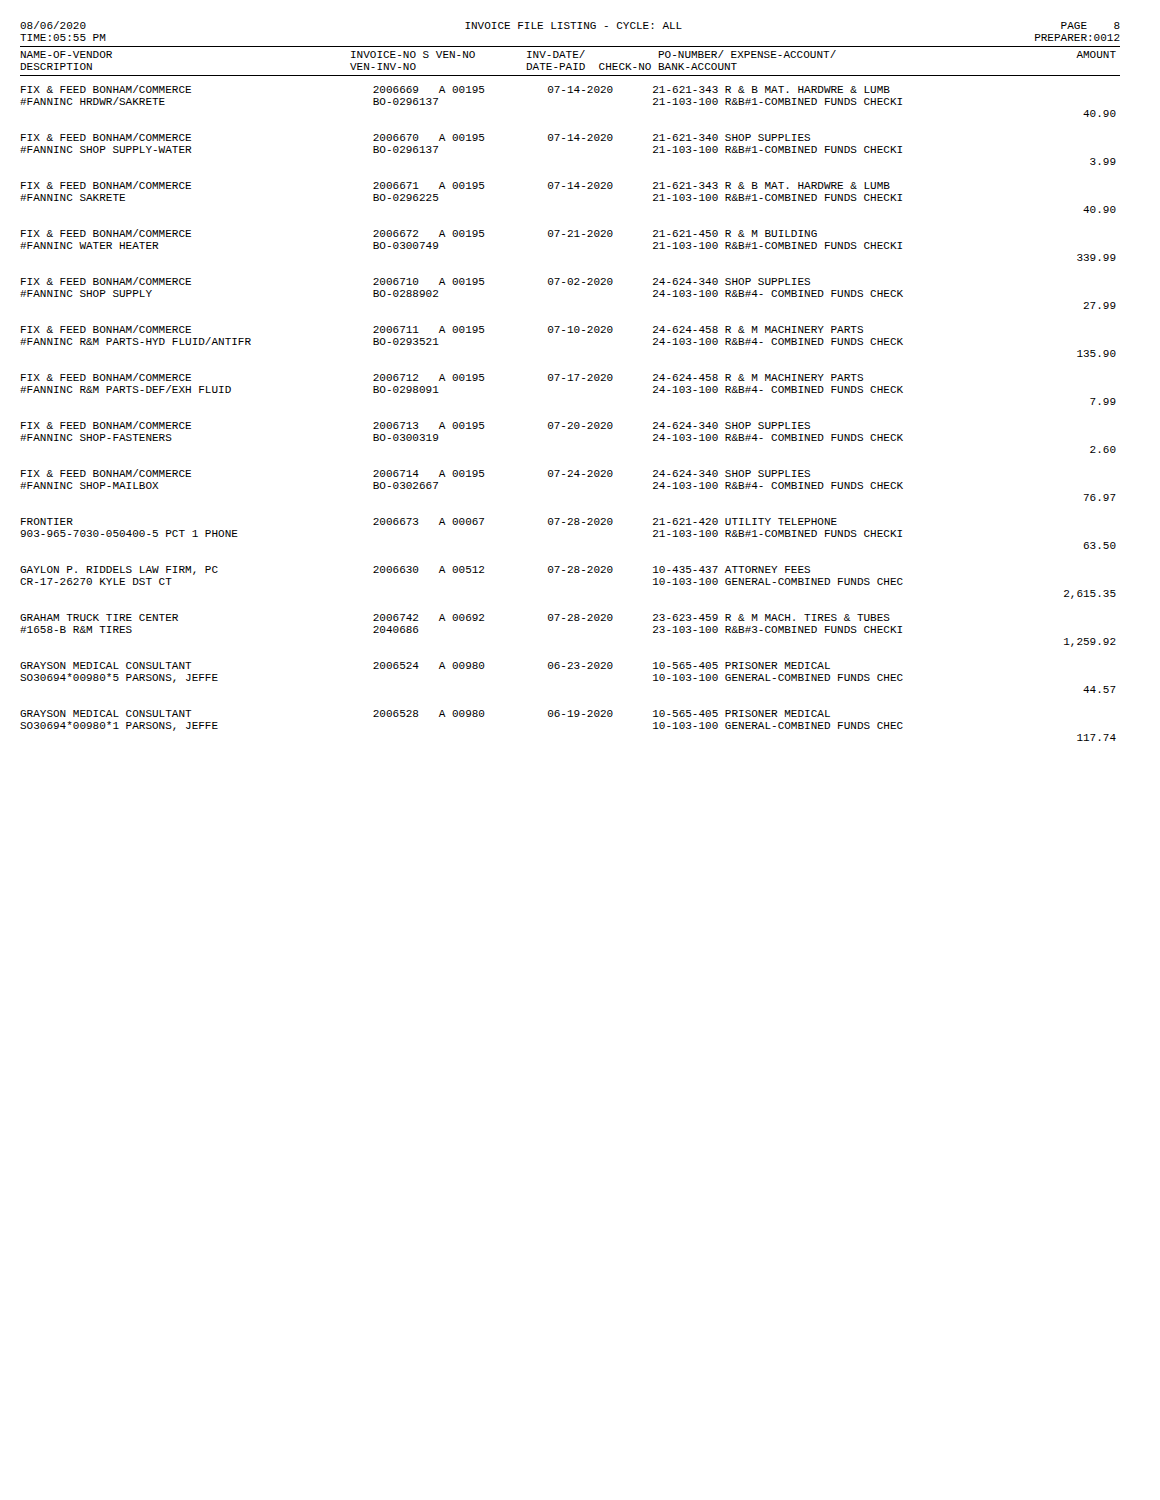08/06/2020 INVOICE FILE LISTING - CYCLE: ALL PAGE 8
TIME:05:55 PM PREPARER:0012
| NAME-OF-VENDOR | INVOICE-NO S VEN-NO | INV-DATE/ | PO-NUMBER/ EXPENSE-ACCOUNT/ | AMOUNT |
| --- | --- | --- | --- | --- |
| DESCRIPTION | VEN-INV-NO | DATE-PAID CHECK-NO | BANK-ACCOUNT | |
| FIX & FEED BONHAM/COMMERCE | 2006669 A 00195 | 07-14-2020 | 21-621-343 R & B MAT. HARDWRE & LUMB | |
| #FANNINC HRDWR/SAKRETE | BO-0296137 | | 21-103-100 R&B#1-COMBINED FUNDS CHECKI | |
| | | | | 40.90 |
| FIX & FEED BONHAM/COMMERCE | 2006670 A 00195 | 07-14-2020 | 21-621-340 SHOP SUPPLIES | |
| #FANNINC SHOP SUPPLY-WATER | BO-0296137 | | 21-103-100 R&B#1-COMBINED FUNDS CHECKI | |
| | | | | 3.99 |
| FIX & FEED BONHAM/COMMERCE | 2006671 A 00195 | 07-14-2020 | 21-621-343 R & B MAT. HARDWRE & LUMB | |
| #FANNINC SAKRETE | BO-0296225 | | 21-103-100 R&B#1-COMBINED FUNDS CHECKI | |
| | | | | 40.90 |
| FIX & FEED BONHAM/COMMERCE | 2006672 A 00195 | 07-21-2020 | 21-621-450 R & M BUILDING | |
| #FANNINC WATER HEATER | BO-0300749 | | 21-103-100 R&B#1-COMBINED FUNDS CHECKI | |
| | | | | 339.99 |
| FIX & FEED BONHAM/COMMERCE | 2006710 A 00195 | 07-02-2020 | 24-624-340 SHOP SUPPLIES | |
| #FANNINC SHOP SUPPLY | BO-0288902 | | 24-103-100 R&B#4- COMBINED FUNDS CHECK | |
| | | | | 27.99 |
| FIX & FEED BONHAM/COMMERCE | 2006711 A 00195 | 07-10-2020 | 24-624-458 R & M MACHINERY PARTS | |
| #FANNINC R&M PARTS-HYD FLUID/ANTIFR | BO-0293521 | | 24-103-100 R&B#4- COMBINED FUNDS CHECK | |
| | | | | 135.90 |
| FIX & FEED BONHAM/COMMERCE | 2006712 A 00195 | 07-17-2020 | 24-624-458 R & M MACHINERY PARTS | |
| #FANNINC R&M PARTS-DEF/EXH FLUID | BO-0298091 | | 24-103-100 R&B#4- COMBINED FUNDS CHECK | |
| | | | | 7.99 |
| FIX & FEED BONHAM/COMMERCE | 2006713 A 00195 | 07-20-2020 | 24-624-340 SHOP SUPPLIES | |
| #FANNINC SHOP-FASTENERS | BO-0300319 | | 24-103-100 R&B#4- COMBINED FUNDS CHECK | |
| | | | | 2.60 |
| FIX & FEED BONHAM/COMMERCE | 2006714 A 00195 | 07-24-2020 | 24-624-340 SHOP SUPPLIES | |
| #FANNINC SHOP-MAILBOX | BO-0302667 | | 24-103-100 R&B#4- COMBINED FUNDS CHECK | |
| | | | | 76.97 |
| FRONTIER | 2006673 A 00067 | 07-28-2020 | 21-621-420 UTILITY TELEPHONE | |
| 903-965-7030-050400-5 PCT 1 PHONE | | | 21-103-100 R&B#1-COMBINED FUNDS CHECKI | |
| | | | | 63.50 |
| GAYLON P. RIDDELS LAW FIRM, PC | 2006630 A 00512 | 07-28-2020 | 10-435-437 ATTORNEY FEES | |
| CR-17-26270 KYLE DST CT | | | 10-103-100 GENERAL-COMBINED FUNDS CHEC | |
| | | | | 2,615.35 |
| GRAHAM TRUCK TIRE CENTER | 2006742 A 00692 | 07-28-2020 | 23-623-459 R & M MACH. TIRES & TUBES | |
| #1658-B R&M TIRES | 2040686 | | 23-103-100 R&B#3-COMBINED FUNDS CHECKI | |
| | | | | 1,259.92 |
| GRAYSON MEDICAL CONSULTANT | 2006524 A 00980 | 06-23-2020 | 10-565-405 PRISONER MEDICAL | |
| SO30694*00980*5 PARSONS, JEFFE | | | 10-103-100 GENERAL-COMBINED FUNDS CHEC | |
| | | | | 44.57 |
| GRAYSON MEDICAL CONSULTANT | 2006528 A 00980 | 06-19-2020 | 10-565-405 PRISONER MEDICAL | |
| SO30694*00980*1 PARSONS, JEFFE | | | 10-103-100 GENERAL-COMBINED FUNDS CHEC | |
| | | | | 117.74 |